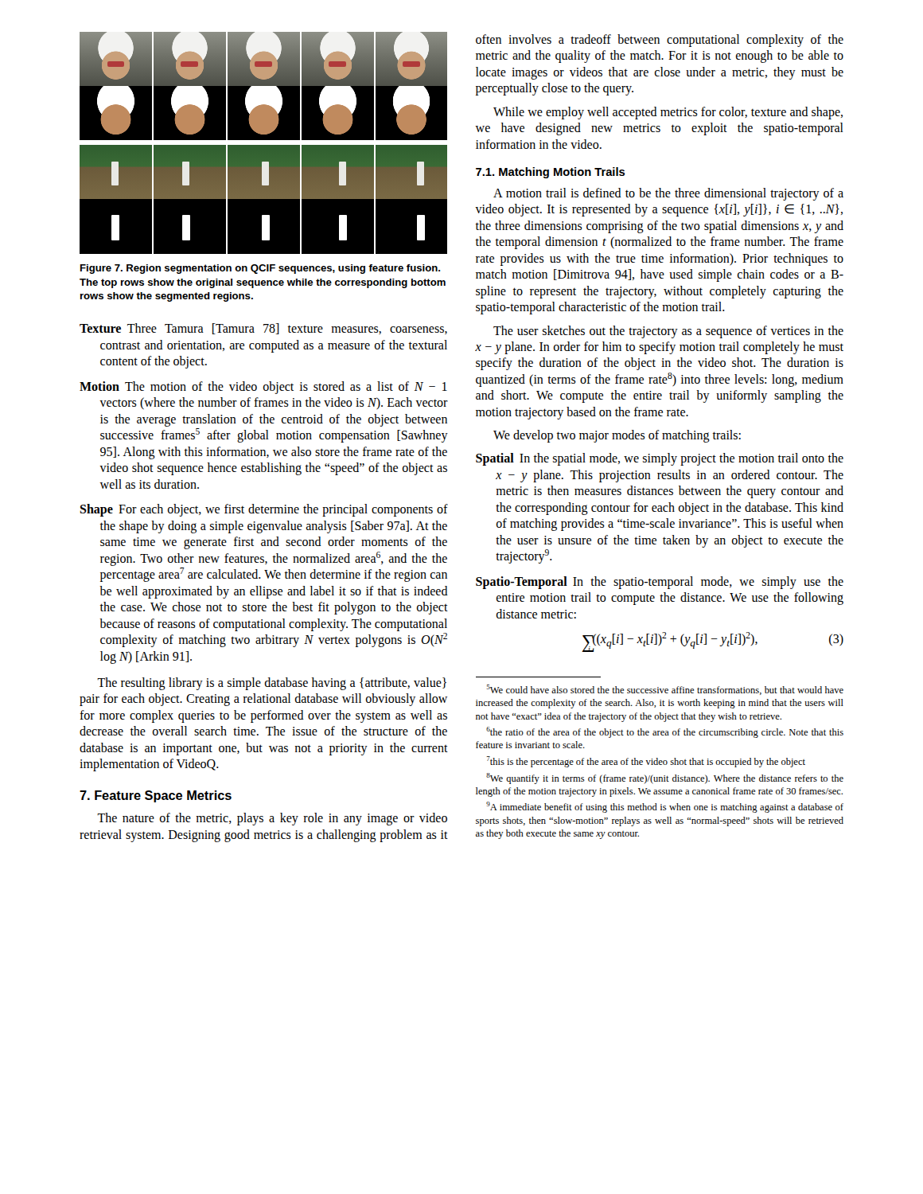Figure 7. Region segmentation on QCIF sequences, using feature fusion. The top rows show the original sequence while the corresponding bottom rows show the segmented regions.
Texture
Three Tamura [Tamura 78] texture measures, coarseness, contrast and orientation, are computed as a measure of the textural content of the object.
Motion
The motion of the video object is stored as a list of N − 1 vectors (where the number of frames in the video is N). Each vector is the average translation of the centroid of the object between successive frames5 after global motion compensation [Sawhney 95]. Along with this information, we also store the frame rate of the video shot sequence hence establishing the “speed” of the object as well as its duration.
Shape
For each object, we first determine the principal components of the shape by doing a simple eigenvalue analysis [Saber 97a]. At the same time we generate first and second order moments of the region. Two other new features, the normalized area6, and the the percentage area7 are calculated. We then determine if the region can be well approximated by an ellipse and label it so if that is indeed the case. We chose not to store the best fit polygon to the object because of reasons of computational complexity. The computational complexity of matching two arbitrary N vertex polygons is O(N2 log N) [Arkin 91].
The resulting library is a simple database having a {attribute, value} pair for each object. Creating a relational database will obviously allow for more complex queries to be performed over the system as well as decrease the overall search time. The issue of the structure of the database is an important one, but was not a priority in the current implementation of VideoQ.
7. Feature Space Metrics
The nature of the metric, plays a key role in any image or video retrieval system. Designing good metrics is a challenging problem as it often involves a tradeoff between computational complexity of the metric and the quality of the match. For it is not enough to be able to locate images or videos that are close under a metric, they must be perceptually close to the query.
While we employ well accepted metrics for color, texture and shape, we have designed new metrics to exploit the spatio-temporal information in the video.
7.1. Matching Motion Trails
A motion trail is defined to be the three dimensional trajectory of a video object. It is represented by a sequence {x[i], y[i]}, i ∈ {1, ..N}, the three dimensions comprising of the two spatial dimensions x, y and the temporal dimension t (normalized to the frame number. The frame rate provides us with the true time information). Prior techniques to match motion [Dimitrova 94], have used simple chain codes or a B-spline to represent the trajectory, without completely capturing the spatio-temporal characteristic of the motion trail.
The user sketches out the trajectory as a sequence of vertices in the x − y plane. In order for him to specify motion trail completely he must specify the duration of the object in the video shot. The duration is quantized (in terms of the frame rate8) into three levels: long, medium and short. We compute the entire trail by uniformly sampling the motion trajectory based on the frame rate.
We develop two major modes of matching trails:
Spatial
In the spatial mode, we simply project the motion trail onto the x − y plane. This projection results in an ordered contour. The metric is then measures distances between the query contour and the corresponding contour for each object in the database. This kind of matching provides a “time-scale invariance”. This is useful when the user is unsure of the time taken by an object to execute the trajectory9.
Spatio-Temporal
In the spatio-temporal mode, we simply use the entire motion trail to compute the distance. We use the following distance metric: ∑i((xq[i] − xt[i])2 + (yq[i] − yt[i])2), (3)
5We could have also stored the the successive affine transformations, but that would have increased the complexity of the search. Also, it is worth keeping in mind that the users will not have “exact” idea of the trajectory of the object that they wish to retrieve.
6the ratio of the area of the object to the area of the circumscribing circle. Note that this feature is invariant to scale.
7this is the percentage of the area of the video shot that is occupied by the object
8We quantify it in terms of (frame rate)/(unit distance). Where the distance refers to the length of the motion trajectory in pixels. We assume a canonical frame rate of 30 frames/sec.
9A immediate benefit of using this method is when one is matching against a database of sports shots, then “slow-motion” replays as well as “normal-speed” shots will be retrieved as they both execute the same xy contour.